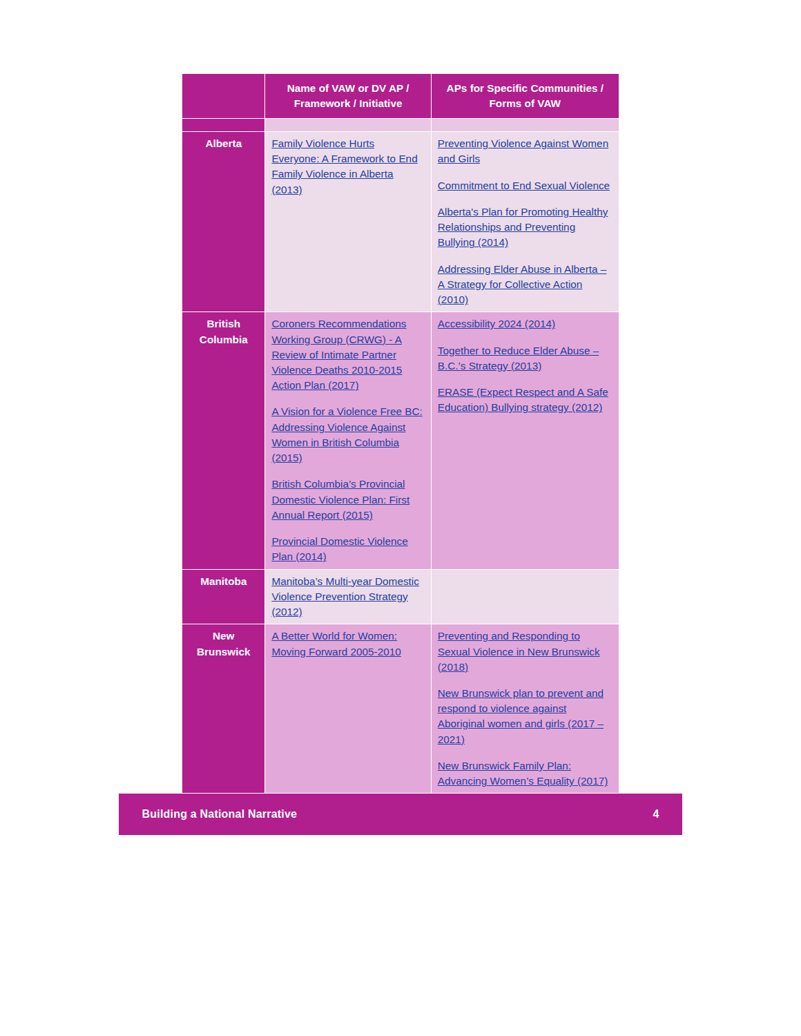| | Name of VAW or DV AP / Framework / Initiative | APs for Specific Communities / Forms of VAW |
| --- | --- | --- |
| Alberta | Family Violence Hurts Everyone: A Framework to End Family Violence in Alberta (2013) | Preventing Violence Against Women and Girls Commitment to End Sexual Violence Alberta's Plan for Promoting Healthy Relationships and Preventing Bullying (2014) Addressing Elder Abuse in Alberta – A Strategy for Collective Action (2010) |
| British Columbia | Coroners Recommendations Working Group (CRWG) - A Review of Intimate Partner Violence Deaths 2010-2015 Action Plan (2017) A Vision for a Violence Free BC: Addressing Violence Against Women in British Columbia (2015) British Columbia’s Provincial Domestic Violence Plan: First Annual Report (2015) Provincial Domestic Violence Plan (2014) | Accessibility 2024 (2014) Together to Reduce Elder Abuse – B.C.’s Strategy (2013) ERASE (Expect Respect and A Safe Education) Bullying strategy (2012) |
| Manitoba | Manitoba’s Multi-year Domestic Violence Prevention Strategy (2012) | |
| New Brunswick | A Better World for Women: Moving Forward 2005-2010 | Preventing and Responding to Sexual Violence in New Brunswick (2018) New Brunswick plan to prevent and respond to violence against Aboriginal women and girls (2017 – 2021) New Brunswick Family Plan: Advancing Women’s Equality (2017) |
Building a National Narrative 4